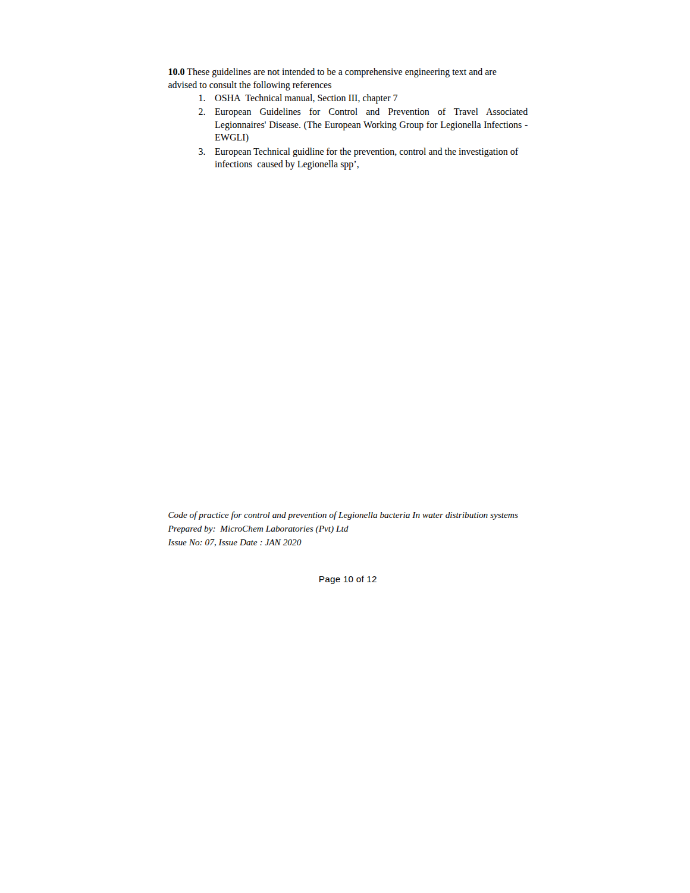10.0 These guidelines are not intended to be a comprehensive engineering text and are advised to consult the following references
OSHA Technical manual, Section III, chapter 7
European Guidelines for Control and Prevention of Travel Associated Legionnaires' Disease. (The European Working Group for Legionella Infections -EWGLI)
European Technical guidline for the prevention, control and the investigation of infections caused by Legionella spp’,
Code of practice for control and prevention of Legionella bacteria In water distribution systems
Prepared by: MicroChem Laboratories (Pvt) Ltd
Issue No: 07, Issue Date : JAN 2020
Page 10 of 12